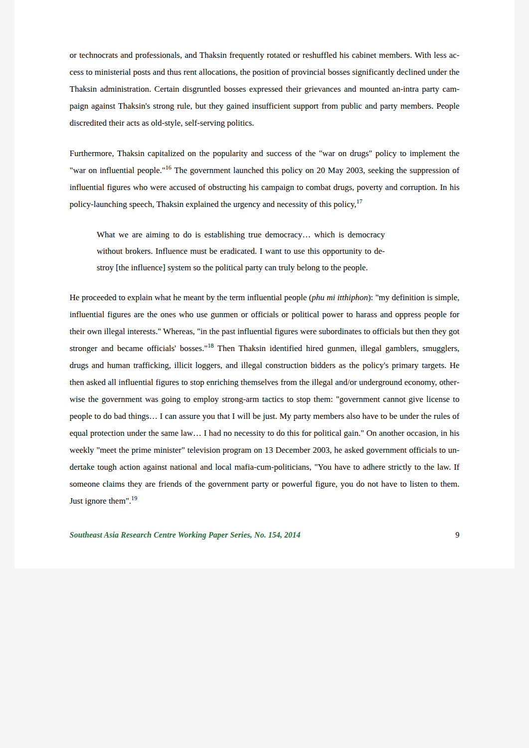or technocrats and professionals, and Thaksin frequently rotated or reshuffled his cabinet members. With less access to ministerial posts and thus rent allocations, the position of provincial bosses significantly declined under the Thaksin administration. Certain disgruntled bosses expressed their grievances and mounted an-intra party campaign against Thaksin's strong rule, but they gained insufficient support from public and party members. People discredited their acts as old-style, self-serving politics.
Furthermore, Thaksin capitalized on the popularity and success of the "war on drugs" policy to implement the "war on influential people."16 The government launched this policy on 20 May 2003, seeking the suppression of influential figures who were accused of obstructing his campaign to combat drugs, poverty and corruption. In his policy-launching speech, Thaksin explained the urgency and necessity of this policy,17
What we are aiming to do is establishing true democracy… which is democracy without brokers. Influence must be eradicated. I want to use this opportunity to destroy [the influence] system so the political party can truly belong to the people.
He proceeded to explain what he meant by the term influential people (phu mi itthiphon): "my definition is simple, influential figures are the ones who use gunmen or officials or political power to harass and oppress people for their own illegal interests." Whereas, "in the past influential figures were subordinates to officials but then they got stronger and became officials' bosses."18 Then Thaksin identified hired gunmen, illegal gamblers, smugglers, drugs and human trafficking, illicit loggers, and illegal construction bidders as the policy's primary targets. He then asked all influential figures to stop enriching themselves from the illegal and/or underground economy, otherwise the government was going to employ strong-arm tactics to stop them: "government cannot give license to people to do bad things… I can assure you that I will be just. My party members also have to be under the rules of equal protection under the same law… I had no necessity to do this for political gain." On another occasion, in his weekly "meet the prime minister" television program on 13 December 2003, he asked government officials to undertake tough action against national and local mafia-cum-politicians, "You have to adhere strictly to the law. If someone claims they are friends of the government party or powerful figure, you do not have to listen to them. Just ignore them".19
Southeast Asia Research Centre Working Paper Series, No. 154, 2014 9